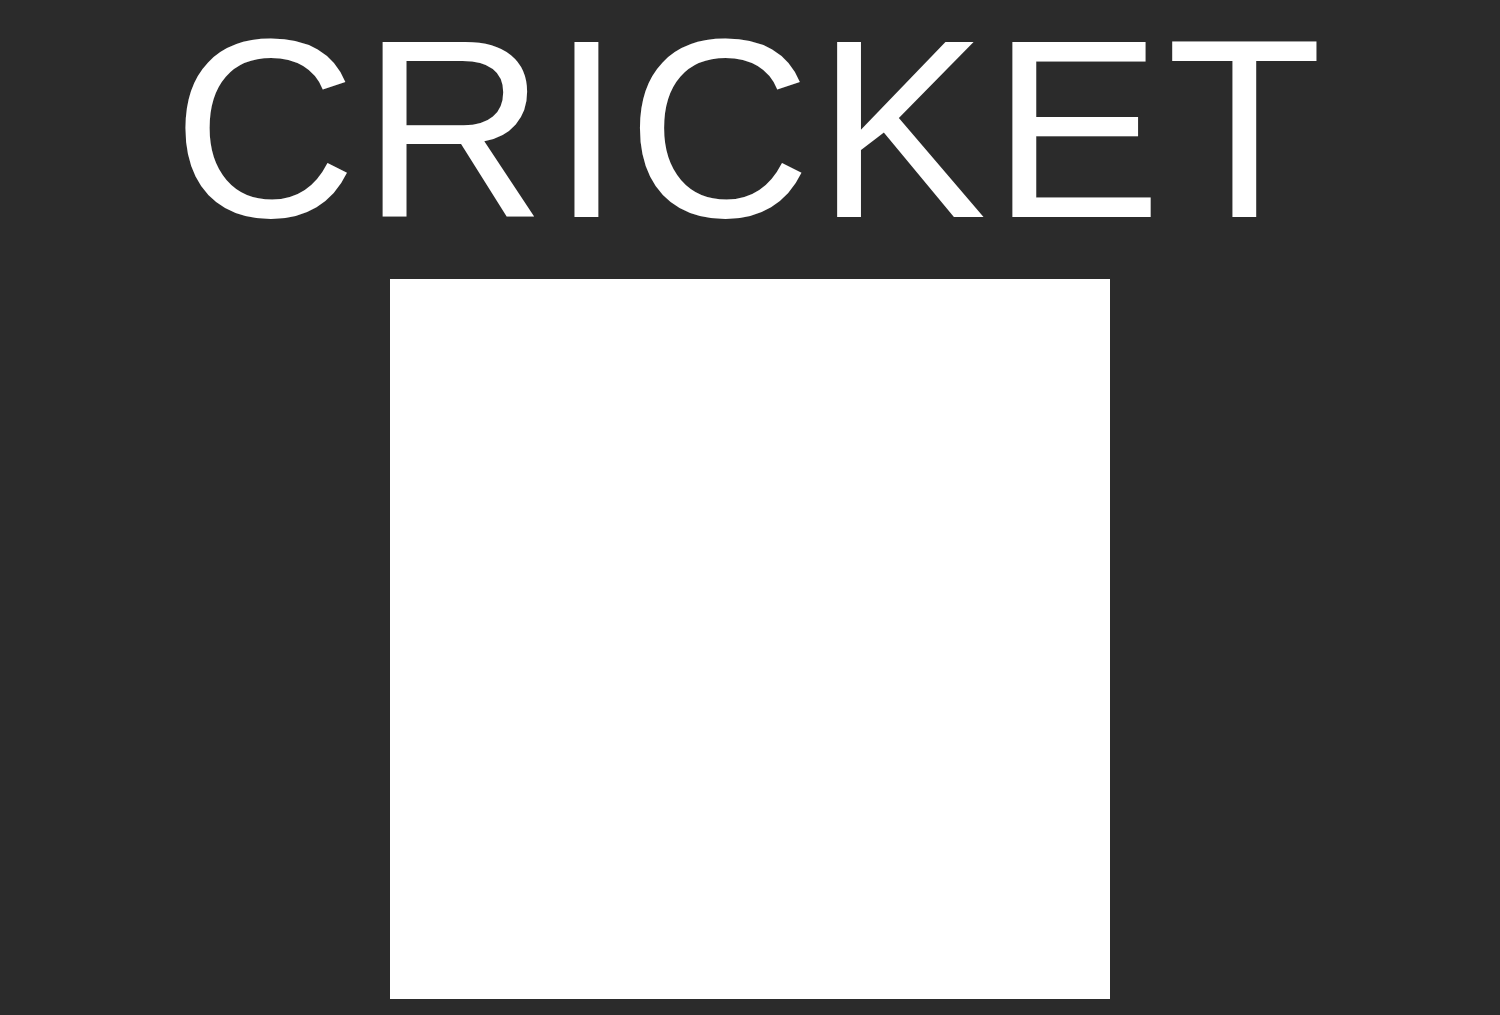CRICKET
A cricket match in progress with fielders positioned around the batter.